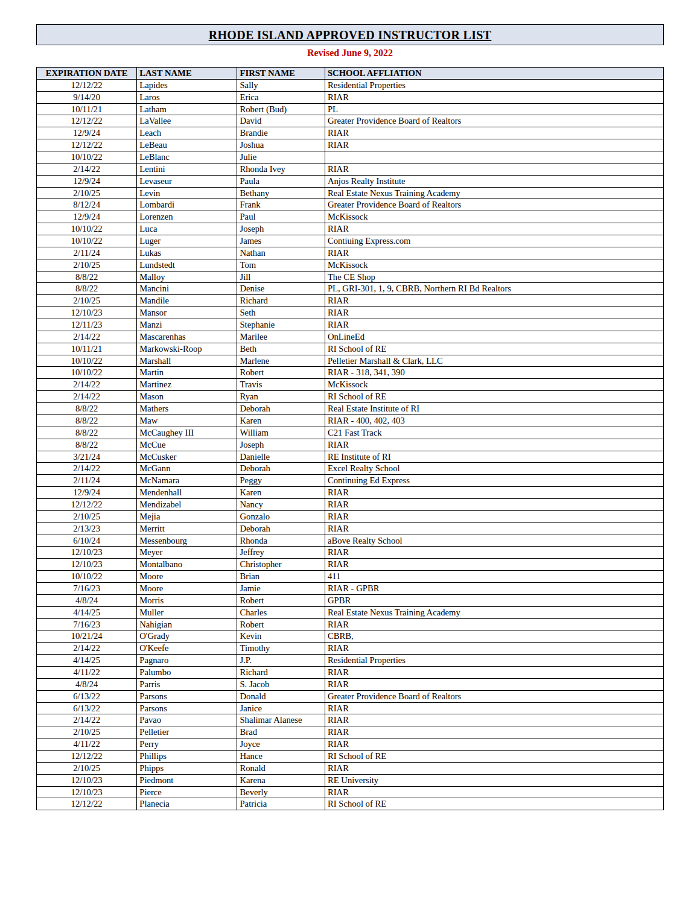RHODE ISLAND APPROVED INSTRUCTOR LIST
Revised June 9, 2022
| EXPIRATION DATE | LAST NAME | FIRST NAME | SCHOOL AFFLIATION |
| --- | --- | --- | --- |
| 12/12/22 | Lapides | Sally | Residential Properties |
| 9/14/20 | Laros | Erica | RIAR |
| 10/11/21 | Latham | Robert (Bud) | PL |
| 12/12/22 | LaVallee | David | Greater Providence Board of Realtors |
| 12/9/24 | Leach | Brandie | RIAR |
| 12/12/22 | LeBeau | Joshua | RIAR |
| 10/10/22 | LeBlanc | Julie | |
| 2/14/22 | Lentini | Rhonda Ivey | RIAR |
| 12/9/24 | Levaseur | Paula | Anjos Realty Institute |
| 2/10/25 | Levin | Bethany | Real Estate Nexus Training Academy |
| 8/12/24 | Lombardi | Frank | Greater Providence Board of Realtors |
| 12/9/24 | Lorenzen | Paul | McKissock |
| 10/10/22 | Luca | Joseph | RIAR |
| 10/10/22 | Luger | James | Contiuing Express.com |
| 2/11/24 | Lukas | Nathan | RIAR |
| 2/10/25 | Lundstedt | Tom | McKissock |
| 8/8/22 | Malloy | Jill | The CE Shop |
| 8/8/22 | Mancini | Denise | PL, GRI-301, 1, 9, CBRB, Northern RI Bd Realtors |
| 2/10/25 | Mandile | Richard | RIAR |
| 12/10/23 | Mansor | Seth | RIAR |
| 12/11/23 | Manzi | Stephanie | RIAR |
| 2/14/22 | Mascarenhas | Marilee | OnLineEd |
| 10/11/21 | Markowski-Roop | Beth | RI School of RE |
| 10/10/22 | Marshall | Marlene | Pelletier Marshall & Clark, LLC |
| 10/10/22 | Martin | Robert | RIAR - 318, 341, 390 |
| 2/14/22 | Martinez | Travis | McKissock |
| 2/14/22 | Mason | Ryan | RI School of RE |
| 8/8/22 | Mathers | Deborah | Real Estate Institute of RI |
| 8/8/22 | Maw | Karen | RIAR - 400, 402, 403 |
| 8/8/22 | McCaughey III | William | C21 Fast Track |
| 8/8/22 | McCue | Joseph | RIAR |
| 3/21/24 | McCusker | Danielle | RE Institute of RI |
| 2/14/22 | McGann | Deborah | Excel Realty School |
| 2/11/24 | McNamara | Peggy | Continuing Ed Express |
| 12/9/24 | Mendenhall | Karen | RIAR |
| 12/12/22 | Mendizabel | Nancy | RIAR |
| 2/10/25 | Mejia | Gonzalo | RIAR |
| 2/13/23 | Merritt | Deborah | RIAR |
| 6/10/24 | Messenbourg | Rhonda | aBove Realty School |
| 12/10/23 | Meyer | Jeffrey | RIAR |
| 12/10/23 | Montalbano | Christopher | RIAR |
| 10/10/22 | Moore | Brian | 411 |
| 7/16/23 | Moore | Jamie | RIAR - GPBR |
| 4/8/24 | Morris | Robert | GPBR |
| 4/14/25 | Muller | Charles | Real Estate Nexus Training Academy |
| 7/16/23 | Nahigian | Robert | RIAR |
| 10/21/24 | O'Grady | Kevin | CBRB, |
| 2/14/22 | O'Keefe | Timothy | RIAR |
| 4/14/25 | Pagnaro | J.P. | Residential Properties |
| 4/11/22 | Palumbo | Richard | RIAR |
| 4/8/24 | Parris | S. Jacob | RIAR |
| 6/13/22 | Parsons | Donald | Greater Providence Board of Realtors |
| 6/13/22 | Parsons | Janice | RIAR |
| 2/14/22 | Pavao | Shalimar Alanese | RIAR |
| 2/10/25 | Pelletier | Brad | RIAR |
| 4/11/22 | Perry | Joyce | RIAR |
| 12/12/22 | Phillips | Hance | RI School of RE |
| 2/10/25 | Phipps | Ronald | RIAR |
| 12/10/23 | Piedmont | Karena | RE University |
| 12/10/23 | Pierce | Beverly | RIAR |
| 12/12/22 | Planecia | Patricia | RI School of RE |